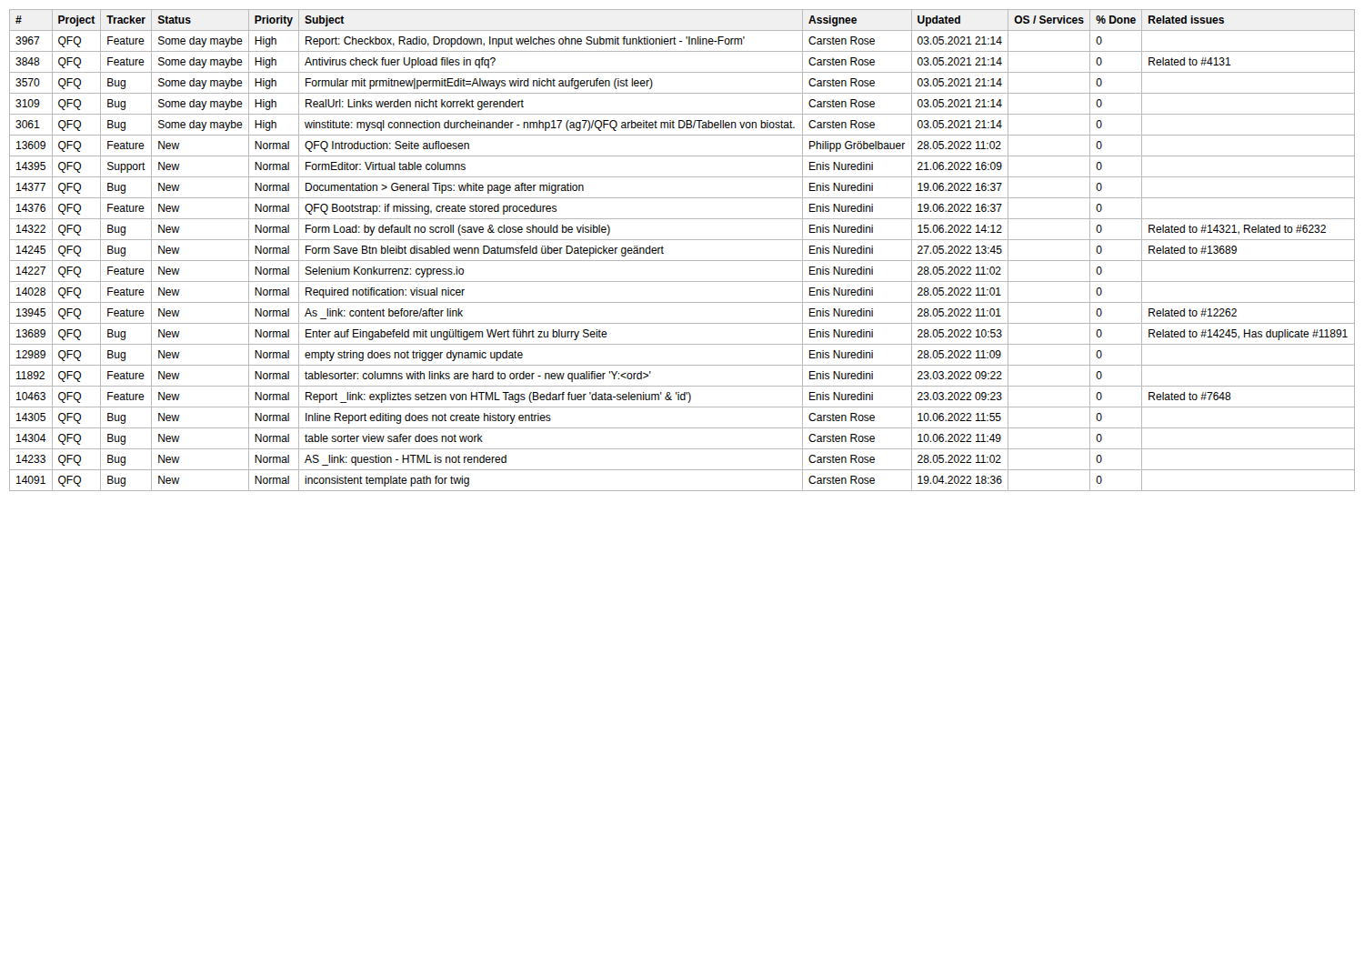| # | Project | Tracker | Status | Priority | Subject | Assignee | Updated | OS / Services | % Done | Related issues |
| --- | --- | --- | --- | --- | --- | --- | --- | --- | --- | --- |
| 3967 | QFQ | Feature | Some day maybe | High | Report: Checkbox, Radio, Dropdown, Input welches ohne Submit funktioniert - 'Inline-Form' | Carsten Rose | 03.05.2021 21:14 | | 0 | |
| 3848 | QFQ | Feature | Some day maybe | High | Antivirus check fuer Upload files in qfq? | Carsten Rose | 03.05.2021 21:14 | | 0 | Related to #4131 |
| 3570 | QFQ | Bug | Some day maybe | High | Formular mit prmitnew/permitEdit=Always wird nicht aufgerufen (ist leer) | Carsten Rose | 03.05.2021 21:14 | | 0 | |
| 3109 | QFQ | Bug | Some day maybe | High | RealUrl: Links werden nicht korrekt gerendert | Carsten Rose | 03.05.2021 21:14 | | 0 | |
| 3061 | QFQ | Bug | Some day maybe | High | winstitute: mysql connection durcheinander - nmhp17 (ag7)/QFQ arbeitet mit DB/Tabellen von biostat. | Carsten Rose | 03.05.2021 21:14 | | 0 | |
| 13609 | QFQ | Feature | New | Normal | QFQ Introduction: Seite aufloesen | Philipp Gröbelbauer | 28.05.2022 11:02 | | 0 | |
| 14395 | QFQ | Support | New | Normal | FormEditor: Virtual table columns | Enis Nuredini | 21.06.2022 16:09 | | 0 | |
| 14377 | QFQ | Bug | New | Normal | Documentation > General Tips: white page after migration | Enis Nuredini | 19.06.2022 16:37 | | 0 | |
| 14376 | QFQ | Feature | New | Normal | QFQ Bootstrap: if missing, create stored procedures | Enis Nuredini | 19.06.2022 16:37 | | 0 | |
| 14322 | QFQ | Bug | New | Normal | Form Load: by default no scroll (save & close should be visible) | Enis Nuredini | 15.06.2022 14:12 | | 0 | Related to #14321, Related to #6232 |
| 14245 | QFQ | Bug | New | Normal | Form Save Btn bleibt disabled wenn Datumsfeld über Datepicker geändert | Enis Nuredini | 27.05.2022 13:45 | | 0 | Related to #13689 |
| 14227 | QFQ | Feature | New | Normal | Selenium Konkurrenz: cypress.io | Enis Nuredini | 28.05.2022 11:02 | | 0 | |
| 14028 | QFQ | Feature | New | Normal | Required notification: visual nicer | Enis Nuredini | 28.05.2022 11:01 | | 0 | |
| 13945 | QFQ | Feature | New | Normal | As _link: content before/after link | Enis Nuredini | 28.05.2022 11:01 | | 0 | Related to #12262 |
| 13689 | QFQ | Bug | New | Normal | Enter auf Eingabefeld mit ungültigem Wert führt zu blurry Seite | Enis Nuredini | 28.05.2022 10:53 | | 0 | Related to #14245, Has duplicate #11891 |
| 12989 | QFQ | Bug | New | Normal | empty string does not trigger dynamic update | Enis Nuredini | 28.05.2022 11:09 | | 0 | |
| 11892 | QFQ | Feature | New | Normal | tablesorter: columns with links are hard to order - new qualifier 'Y:<ord>' | Enis Nuredini | 23.03.2022 09:22 | | 0 | |
| 10463 | QFQ | Feature | New | Normal | Report _link: expliztes setzen von HTML Tags (Bedarf fuer 'data-selenium' & 'id') | Enis Nuredini | 23.03.2022 09:23 | | 0 | Related to #7648 |
| 14305 | QFQ | Bug | New | Normal | Inline Report editing does not create history entries | Carsten Rose | 10.06.2022 11:55 | | 0 | |
| 14304 | QFQ | Bug | New | Normal | table sorter view safer does not work | Carsten Rose | 10.06.2022 11:49 | | 0 | |
| 14233 | QFQ | Bug | New | Normal | AS _link: question - HTML is not rendered | Carsten Rose | 28.05.2022 11:02 | | 0 | |
| 14091 | QFQ | Bug | New | Normal | inconsistent template path for twig | Carsten Rose | 19.04.2022 18:36 | | 0 | |